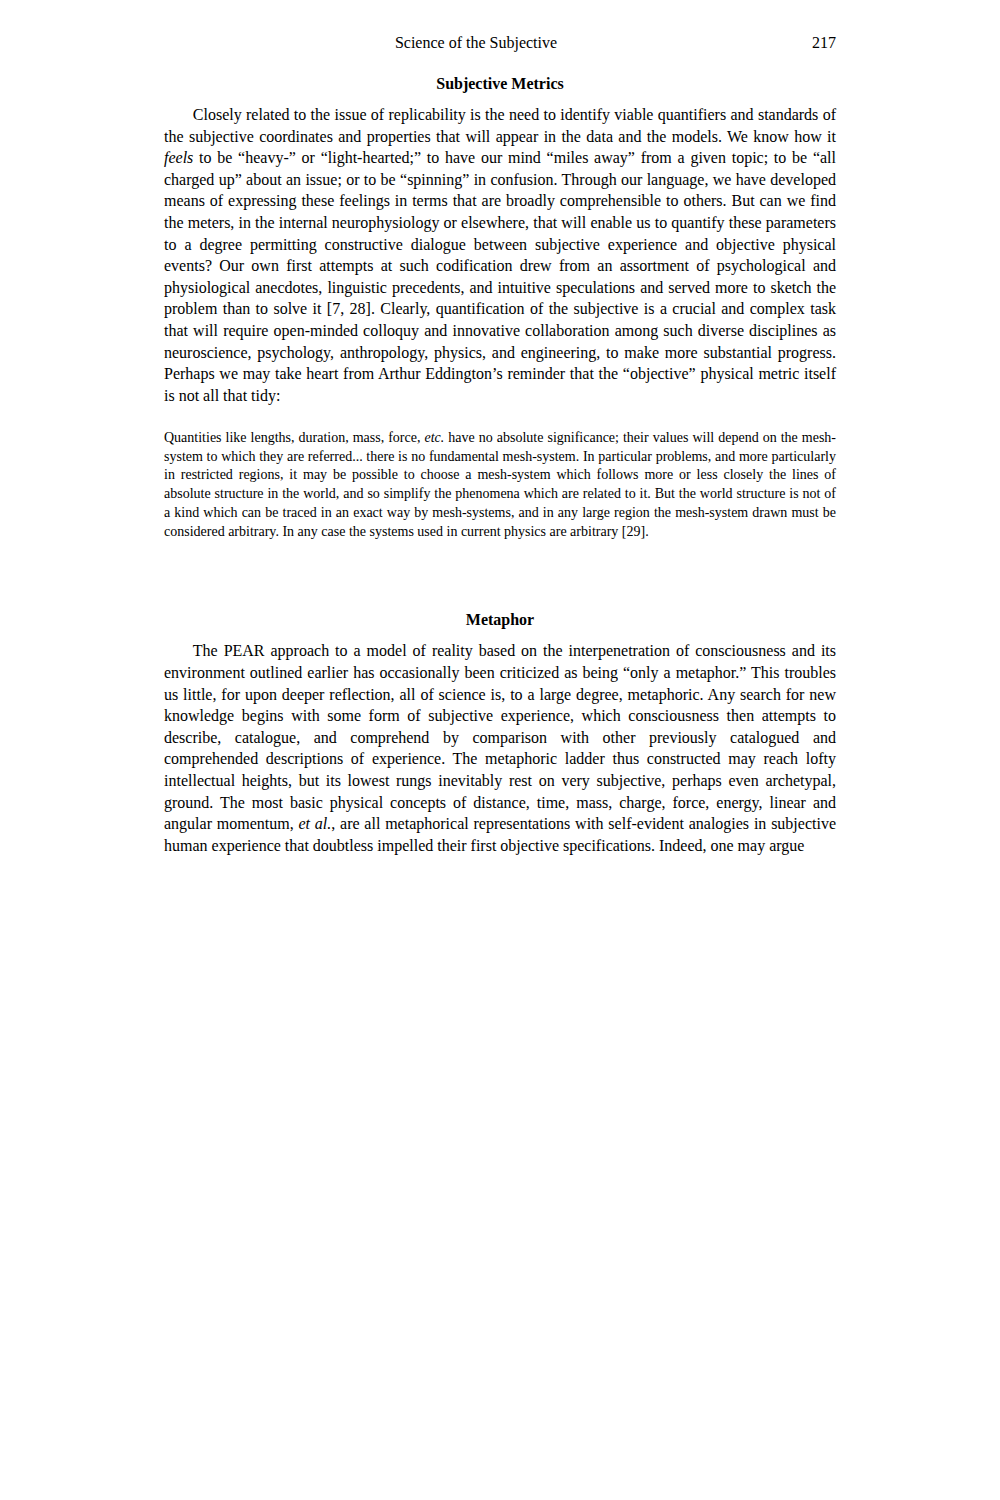Science of the Subjective 217
Subjective Metrics
Closely related to the issue of replicability is the need to identify viable quantifiers and standards of the subjective coordinates and properties that will appear in the data and the models. We know how it feels to be “heavy-” or “light-hearted;” to have our mind “miles away” from a given topic; to be “all charged up” about an issue; or to be “spinning” in confusion. Through our language, we have developed means of expressing these feelings in terms that are broadly comprehensible to others. But can we find the meters, in the internal neurophysiology or elsewhere, that will enable us to quantify these parameters to a degree permitting constructive dialogue between subjective experience and objective physical events? Our own first attempts at such codification drew from an assortment of psychological and physiological anecdotes, linguistic precedents, and intuitive speculations and served more to sketch the problem than to solve it [7, 28]. Clearly, quantification of the subjective is a crucial and complex task that will require open-minded colloquy and innovative collaboration among such diverse disciplines as neuroscience, psychology, anthropology, physics, and engineering, to make more substantial progress. Perhaps we may take heart from Arthur Eddington’s reminder that the “objective” physical metric itself is not all that tidy:
Quantities like lengths, duration, mass, force, etc. have no absolute significance; their values will depend on the mesh-system to which they are referred... there is no fundamental mesh-system. In particular problems, and more particularly in restricted regions, it may be possible to choose a mesh-system which follows more or less closely the lines of absolute structure in the world, and so simplify the phenomena which are related to it. But the world structure is not of a kind which can be traced in an exact way by mesh-systems, and in any large region the mesh-system drawn must be considered arbitrary. In any case the systems used in current physics are arbitrary [29].
Metaphor
The PEAR approach to a model of reality based on the interpenetration of consciousness and its environment outlined earlier has occasionally been criticized as being “only a metaphor.” This troubles us little, for upon deeper reflection, all of science is, to a large degree, metaphoric. Any search for new knowledge begins with some form of subjective experience, which consciousness then attempts to describe, catalogue, and comprehend by comparison with other previously catalogued and comprehended descriptions of experience. The metaphoric ladder thus constructed may reach lofty intellectual heights, but its lowest rungs inevitably rest on very subjective, perhaps even archetypal, ground. The most basic physical concepts of distance, time, mass, charge, force, energy, linear and angular momentum, et al., are all metaphorical representations with self-evident analogies in subjective human experience that doubtless impelled their first objective specifications. Indeed, one may argue